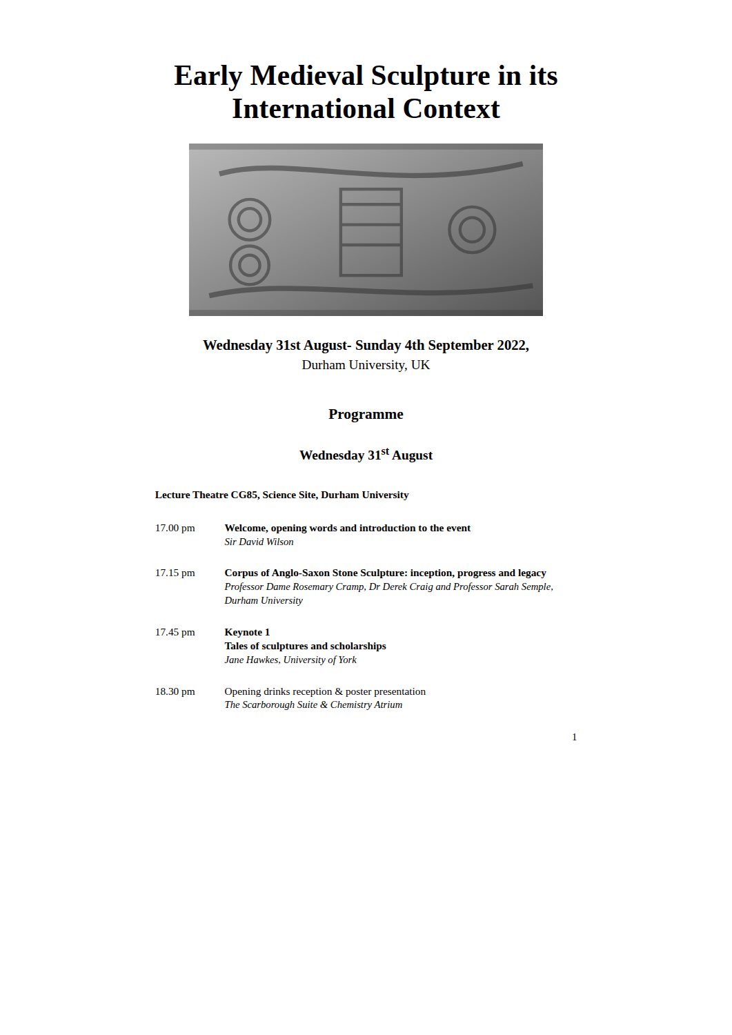Early Medieval Sculpture in its
International Context
Wednesday 31st August- Sunday 4th September 2022, Durham University, UK
Programme
Wednesday 31st August
Lecture Theatre CG85, Science Site, Durham University
| 17.00 pm | Welcome, opening words and introduction to the event Sir David Wilson |
| 17.15 pm | Corpus of Anglo-Saxon Stone Sculpture: inception, progress and legacy Professor Dame Rosemary Cramp, Dr Derek Craig and Professor Sarah Semple, Durham University |
| 17.45 pm | Keynote 1 Tales of sculptures and scholarships Jane Hawkes, University of York |
| 18.30 pm | Opening drinks reception & poster presentation The Scarborough Suite & Chemistry Atrium |
1